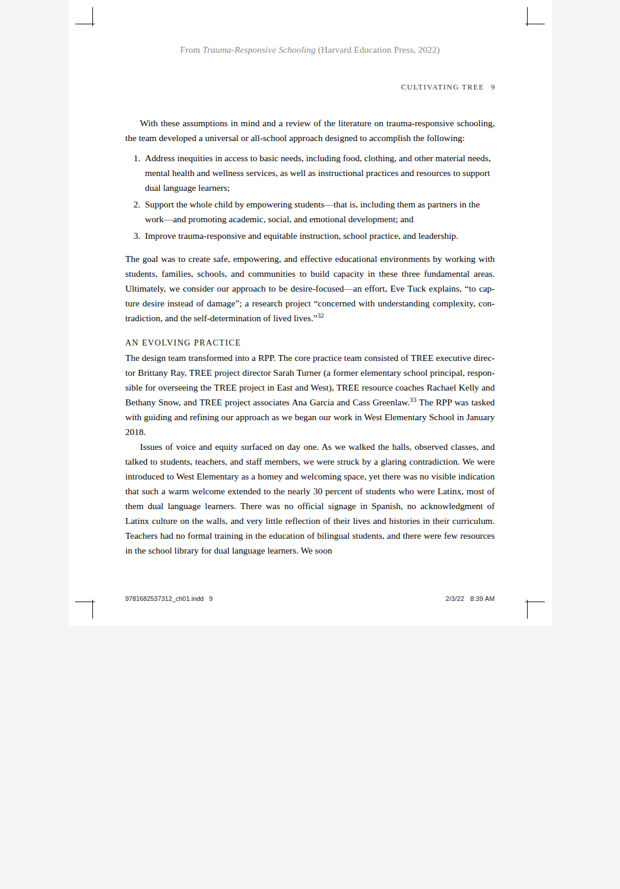From Trauma-Responsive Schooling (Harvard Education Press, 2022)
Cultivating TREE9
With these assumptions in mind and a review of the literature on trauma-responsive schooling, the team developed a universal or all-school approach designed to accomplish the following:
Address inequities in access to basic needs, including food, clothing, and other material needs, mental health and wellness services, as well as instructional practices and resources to support dual language learners;
Support the whole child by empowering students—that is, including them as partners in the work—and promoting academic, social, and emotional development; and
Improve trauma-responsive and equitable instruction, school practice, and leadership.
The goal was to create safe, empowering, and effective educational environments by working with students, families, schools, and communities to build capacity in these three fundamental areas. Ultimately, we consider our approach to be desire-focused—an effort, Eve Tuck explains, “to capture desire instead of damage”; a research project “concerned with understanding complexity, contradiction, and the self-determination of lived lives.”32
An Evolving Practice
The design team transformed into a RPP. The core practice team consisted of TREE executive director Brittany Ray, TREE project director Sarah Turner (a former elementary school principal, responsible for overseeing the TREE project in East and West), TREE resource coaches Rachael Kelly and Bethany Snow, and TREE project associates Ana Garcia and Cass Greenlaw.33 The RPP was tasked with guiding and refining our approach as we began our work in West Elementary School in January 2018.
Issues of voice and equity surfaced on day one. As we walked the halls, observed classes, and talked to students, teachers, and staff members, we were struck by a glaring contradiction. We were introduced to West Elementary as a homey and welcoming space, yet there was no visible indication that such a warm welcome extended to the nearly 30 percent of students who were Latinx, most of them dual language learners. There was no official signage in Spanish, no acknowledgment of Latinx culture on the walls, and very little reflection of their lives and histories in their curriculum. Teachers had no formal training in the education of bilingual students, and there were few resources in the school library for dual language learners. We soon
9781682537312_ch01.indd 9 2/3/22 8:39 AM